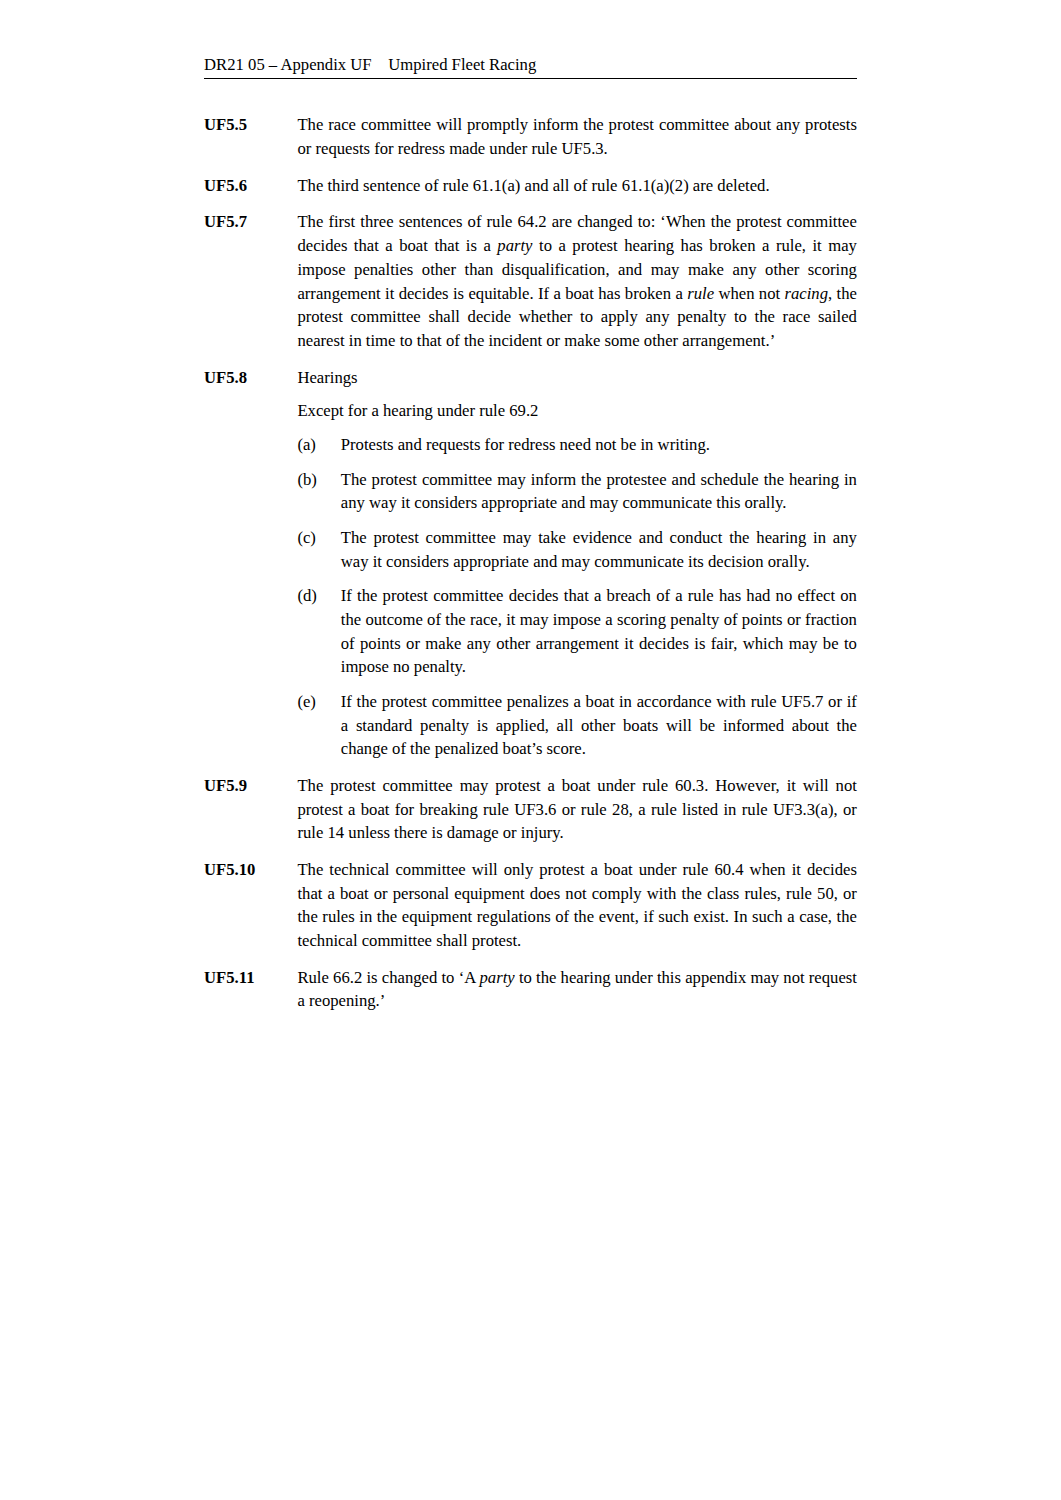DR21 05 – Appendix UF Umpired Fleet Racing
UF5.5
The race committee will promptly inform the protest committee about any protests or requests for redress made under rule UF5.3.
UF5.6
The third sentence of rule 61.1(a) and all of rule 61.1(a)(2) are deleted.
UF5.7
The first three sentences of rule 64.2 are changed to: ‘When the protest committee decides that a boat that is a party to a protest hearing has broken a rule, it may impose penalties other than disqualification, and may make any other scoring arrangement it decides is equitable. If a boat has broken a rule when not racing, the protest committee shall decide whether to apply any penalty to the race sailed nearest in time to that of the incident or make some other arrangement.’
UF5.8
Hearings
Except for a hearing under rule 69.2
(a)
Protests and requests for redress need not be in writing.
(b)
The protest committee may inform the protestee and schedule the hearing in any way it considers appropriate and may communicate this orally.
(c)
The protest committee may take evidence and conduct the hearing in any way it considers appropriate and may communicate its decision orally.
(d)
If the protest committee decides that a breach of a rule has had no effect on the outcome of the race, it may impose a scoring penalty of points or fraction of points or make any other arrangement it decides is fair, which may be to impose no penalty.
(e)
If the protest committee penalizes a boat in accordance with rule UF5.7 or if a standard penalty is applied, all other boats will be informed about the change of the penalized boat’s score.
UF5.9
The protest committee may protest a boat under rule 60.3. However, it will not protest a boat for breaking rule UF3.6 or rule 28, a rule listed in rule UF3.3(a), or rule 14 unless there is damage or injury.
UF5.10
The technical committee will only protest a boat under rule 60.4 when it decides that a boat or personal equipment does not comply with the class rules, rule 50, or the rules in the equipment regulations of the event, if such exist. In such a case, the technical committee shall protest.
UF5.11
Rule 66.2 is changed to ‘A party to the hearing under this appendix may not request a reopening.’